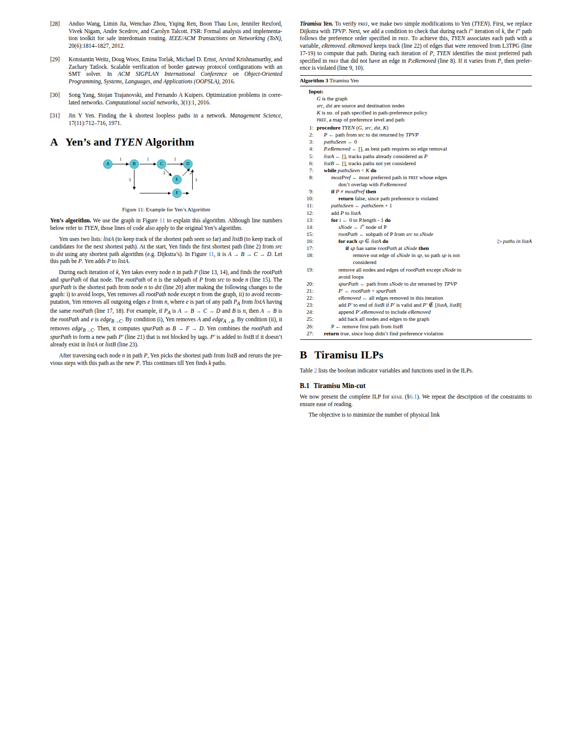Anduo Wang, Limin Jia, Wenchao Zhou, Yiqing Ren, Boon Thau Loo, Jennifer Rexford, Vivek Nigam, Andre Scedrov, and Carolyn Talcott. FSR: Formal analysis and implementation toolkit for safe interdomain routing. IEEE/ACM Transactions on Networking (ToN), 20(6):1814–1827, 2012.
Konstantin Weitz, Doug Woos, Emina Torlak, Michael D. Ernst, Arvind Krishnamurthy, and Zachary Tatlock. Scalable verification of border gateway protocol configurations with an SMT solver. In ACM SIGPLAN International Conference on Object-Oriented Programming, Systems, Languages, and Applications (OOPSLA), 2016.
Song Yang, Stojan Trajanovski, and Fernando A Kuipers. Optimization problems in correlated networks. Computational social networks, 3(1):1, 2016.
Jin Y Yen. Finding the k shortest loopless paths in a network. Management Science, 17(11):712–716, 1971.
AYen’s and TYEN Algorithm
A B C D E F 1 1 1 2 2 3 3
Figure 11: Example for Yen’s Algorithm
Yen’s algorithm. We use the graph in Figure 11 to explain this algorithm. Although line numbers below refer to TYEN, those lines of code also apply to the original Yen’s algorithm.
Yen uses two lists: listA (to keep track of the shortest path seen so far) and listB (to keep track of candidates for the next shortest path). At the start, Yen finds the first shortest path (line 2) from src to dst using any shortest path algorithm (e.g. Dijkstra’s). In Figure 11, it is A → B → C → D. Let this path be P. Yen adds P to listA.
During each iteration of k, Yen takes every node n in path P (line 13, 14), and finds the rootPath and spurPath of that node. The rootPath of n is the subpath of P from src to node n (line 15). The spurPath is the shortest path from node n to dst (line 20) after making the following changes to the graph: i) to avoid loops, Yen removes all rootPath node except n from the graph, ii) to avoid recomputation, Yen removes all outgoing edges e from n, where e is part of any path PA from listA having the same rootPath (line 17, 18). For example, if PA is A → B → C → D and B is n, then A → B is the rootPath and e is edgeB→C. By condition (i), Yen removes A and edgeA→B. By condition (ii), it removes edgeB→C. Then, it computes spurPath as B → F → D. Yen combines the rootPath and spurPath to form a new path P′ (line 21) that is not blocked by tags. P′ is added to listB if it doesn’t already exist in listA or listB (line 23).
After traversing each node n in path P, Yen picks the shortest path from listB and reruns the previous steps with this path as the new P. This continues till Yen finds k paths.
Tiramisu Yen. To verify pref, we make two simple modifications to Yen (TYEN). First, we replace Dijkstra with TPVP. Next, we add a condition to check that during each ith iteration of k, the ith path follows the preference order specified in pref. To achieve this, TYEN associates each path with a variable, eRemoved. eRemoved keeps track (line 22) of edges that were removed from L3TPG (line 17-19) to compute that path. During each iteration of P, TYEN identifies the most preferred path specified in pref that did not have an edge in P.eRemoved (line 8). If it varies from P, then preference is violated (line 9, 10).
Algorithm 3 Tiramisu Yen
Input:
G is the graph
src, dst are source and destination nodes
K is no. of path specified in path-preference policy
pref, a map of preference level and path
procedure TYEN (G, src, dst, K)
P ← path from src to dst returned by TPVP
pathsSeen ← 0
P.eRemoved ← [], as best path requires no edge removal
listA ← [], tracks paths already considered as P
listB ← [], tracks paths not yet considered
while pathsSeen < K do
mostPref ← most preferred path in pref whose edges don’t overlap with P.eRemoved
if P ≠ mostPref then
return false, since path preference is violated
pathsSeen ← pathsSeen + 1
add P to listA
for i ← 0 to P.length - 1 do
sNode ← ith node of P
rootPath ← subpath of P from src to sNode
for each sp ∈ listA do paths in listA
if sp has same rootPath at sNode then
remove out edge of sNode in sp, so path sp is not considered
remove all nodes and edges of rootPath except sNode to avoid loops
spurPath ← path from sNode to dst returned by TPVP
P′ ← rootPath + spurPath
eRemoved ← all edges removed in this iteration
add P′ to end of listB if P′ is valid and P′ ∉ [listA, listB]
append P′.eRemoved to include eRemoved
add back all nodes and edges to the graph
P ← remove first path from listB
return true, since loop didn’t find preference violation
BTiramisu ILPs
Table 2 lists the boolean indicator variables and functions used in the ILPs.
B.1 Tiramisu Min-cut
We now present the complete ILP for kfail (§6.1). We repeat the description of the constraints to ensure ease of reading.
The objective is to minimize the number of physical link